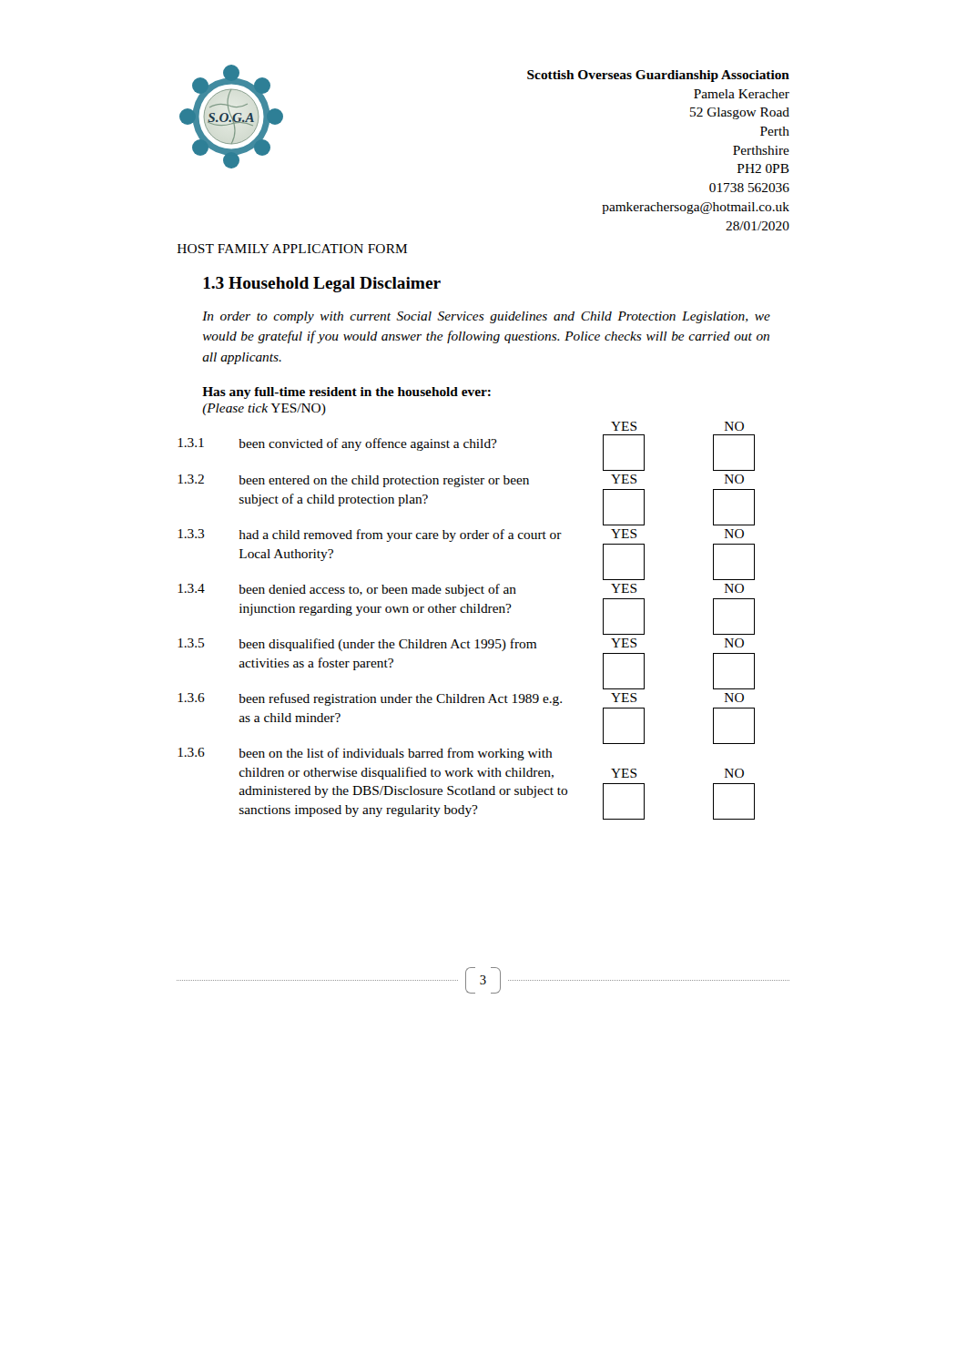S.O.G.A
Scottish Overseas Guardianship Association
Pamela Keracher
52 Glasgow Road
Perth
Perthshire
PH2 0PB
01738 562036
pamkerachersoga@hotmail.co.uk
28/01/2020
HOST FAMILY APPLICATION FORM
1.3 Household Legal Disclaimer
In order to comply with current Social Services guidelines and Child Protection Legislation, we would be grateful if you would answer the following questions. Police checks will be carried out on all applicants.
Has any full-time resident in the household ever:
(Please tick YES/NO)
| | | YES | NO |
| 1.3.1 | been convicted of any offence against a child? | | |
| 1.3.2 | been entered on the child protection register or been subject of a child protection plan? | YES | NO |
| 1.3.3 | had a child removed from your care by order of a court or Local Authority? | YES | NO |
| 1.3.4 | been denied access to, or been made subject of an injunction regarding your own or other children? | YES | NO |
| 1.3.5 | been disqualified (under the Children Act 1995) from activities as a foster parent? | YES | NO |
| 1.3.6 | been refused registration under the Children Act 1989 e.g. as a child minder? | YES | NO |
| 1.3.6 | been on the list of individuals barred from working with children or otherwise disqualified to work with children, administered by the DBS/Disclosure Scotland or subject to sanctions imposed by any regularity body? | YES | NO |
3